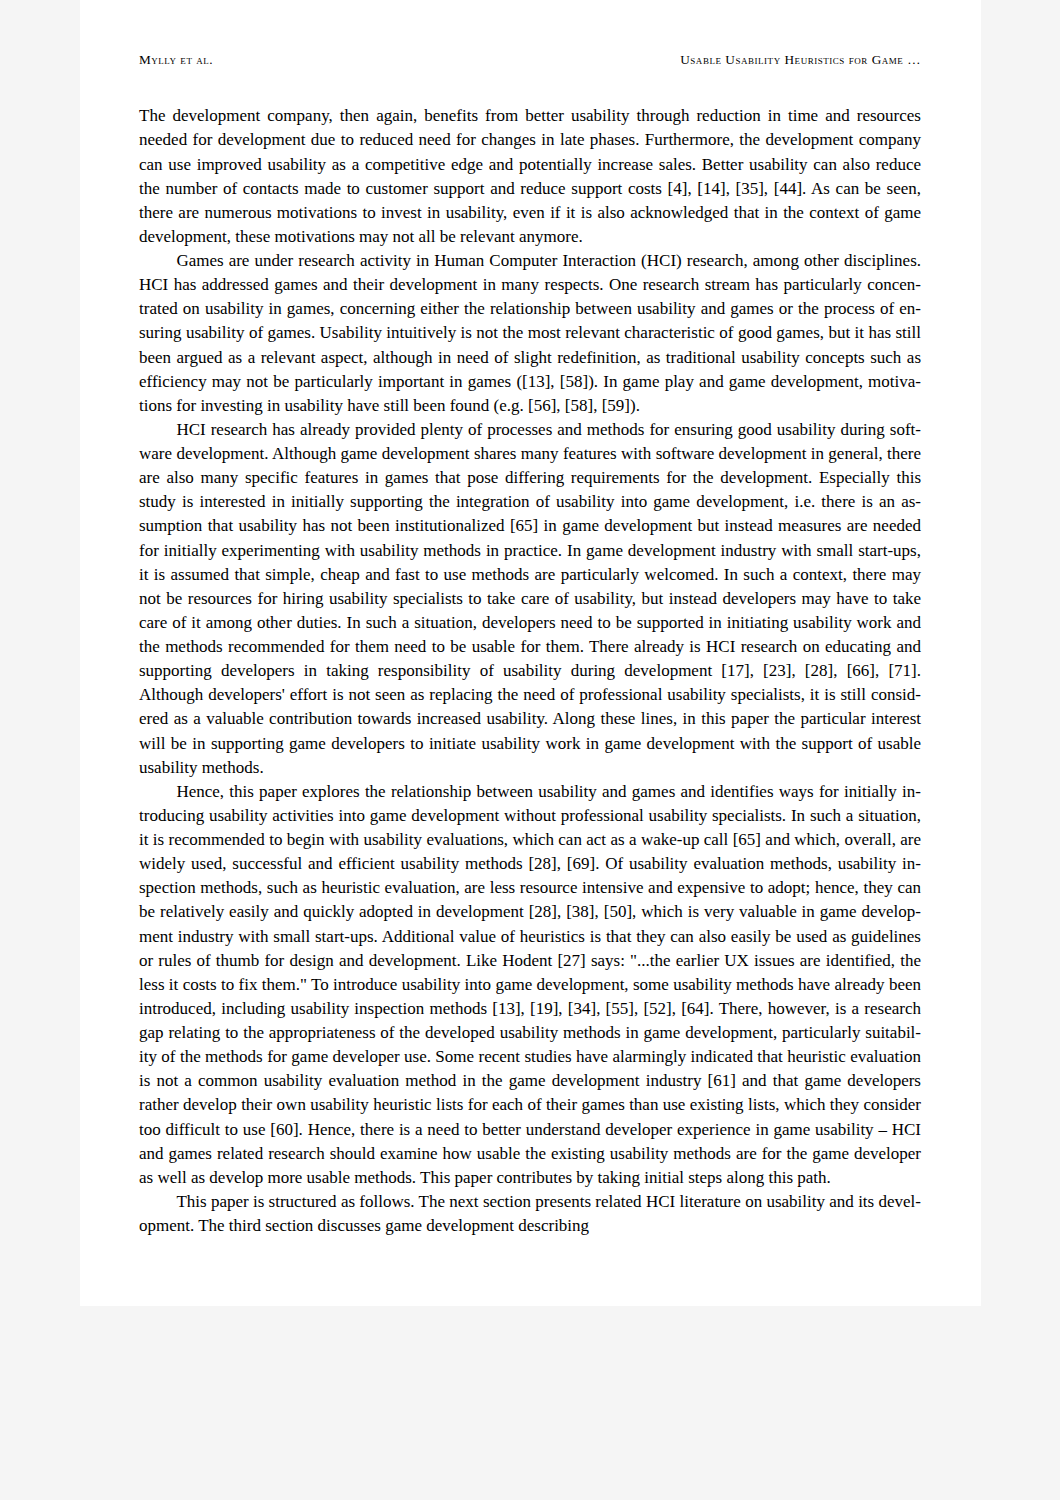Mylly et al. Usable Usability Heuristics for Game …
The development company, then again, benefits from better usability through reduction in time and resources needed for development due to reduced need for changes in late phases. Furthermore, the development company can use improved usability as a competitive edge and potentially increase sales. Better usability can also reduce the number of contacts made to customer support and reduce support costs [4], [14], [35], [44]. As can be seen, there are numerous motivations to invest in usability, even if it is also acknowledged that in the context of game development, these motivations may not all be relevant anymore.
Games are under research activity in Human Computer Interaction (HCI) research, among other disciplines. HCI has addressed games and their development in many respects. One research stream has particularly concentrated on usability in games, concerning either the relationship between usability and games or the process of ensuring usability of games. Usability intuitively is not the most relevant characteristic of good games, but it has still been argued as a relevant aspect, although in need of slight redefinition, as traditional usability concepts such as efficiency may not be particularly important in games ([13], [58]). In game play and game development, motivations for investing in usability have still been found (e.g. [56], [58], [59]).
HCI research has already provided plenty of processes and methods for ensuring good usability during software development. Although game development shares many features with software development in general, there are also many specific features in games that pose differing requirements for the development. Especially this study is interested in initially supporting the integration of usability into game development, i.e. there is an assumption that usability has not been institutionalized [65] in game development but instead measures are needed for initially experimenting with usability methods in practice. In game development industry with small start-ups, it is assumed that simple, cheap and fast to use methods are particularly welcomed. In such a context, there may not be resources for hiring usability specialists to take care of usability, but instead developers may have to take care of it among other duties. In such a situation, developers need to be supported in initiating usability work and the methods recommended for them need to be usable for them. There already is HCI research on educating and supporting developers in taking responsibility of usability during development [17], [23], [28], [66], [71]. Although developers' effort is not seen as replacing the need of professional usability specialists, it is still considered as a valuable contribution towards increased usability. Along these lines, in this paper the particular interest will be in supporting game developers to initiate usability work in game development with the support of usable usability methods.
Hence, this paper explores the relationship between usability and games and identifies ways for initially introducing usability activities into game development without professional usability specialists. In such a situation, it is recommended to begin with usability evaluations, which can act as a wake-up call [65] and which, overall, are widely used, successful and efficient usability methods [28], [69]. Of usability evaluation methods, usability inspection methods, such as heuristic evaluation, are less resource intensive and expensive to adopt; hence, they can be relatively easily and quickly adopted in development [28], [38], [50], which is very valuable in game development industry with small start-ups. Additional value of heuristics is that they can also easily be used as guidelines or rules of thumb for design and development. Like Hodent [27] says: "...the earlier UX issues are identified, the less it costs to fix them." To introduce usability into game development, some usability methods have already been introduced, including usability inspection methods [13], [19], [34], [55], [52], [64]. There, however, is a research gap relating to the appropriateness of the developed usability methods in game development, particularly suitability of the methods for game developer use. Some recent studies have alarmingly indicated that heuristic evaluation is not a common usability evaluation method in the game development industry [61] and that game developers rather develop their own usability heuristic lists for each of their games than use existing lists, which they consider too difficult to use [60]. Hence, there is a need to better understand developer experience in game usability – HCI and games related research should examine how usable the existing usability methods are for the game developer as well as develop more usable methods. This paper contributes by taking initial steps along this path.
This paper is structured as follows. The next section presents related HCI literature on usability and its development. The third section discusses game development describing